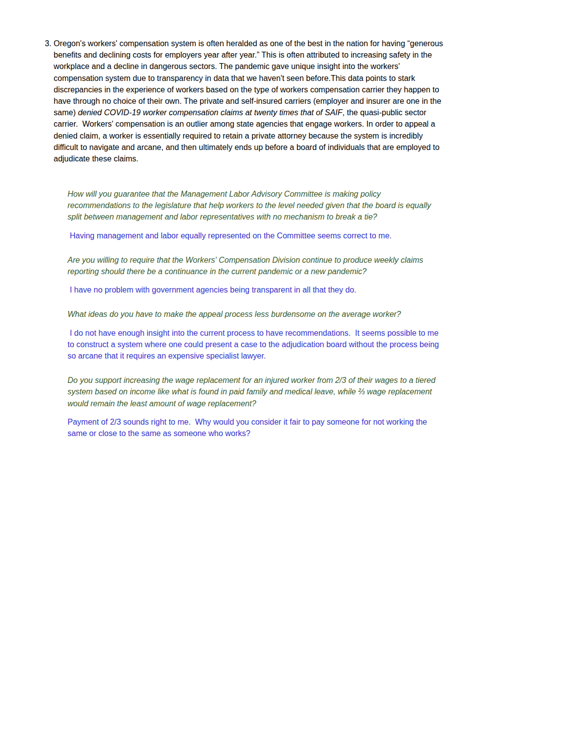Oregon's workers' compensation system is often heralded as one of the best in the nation for having “generous benefits and declining costs for employers year after year.” This is often attributed to increasing safety in the workplace and a decline in dangerous sectors. The pandemic gave unique insight into the workers' compensation system due to transparency in data that we haven't seen before.This data points to stark discrepancies in the experience of workers based on the type of workers compensation carrier they happen to have through no choice of their own. The private and self-insured carriers (employer and insurer are one in the same) denied COVID-19 worker compensation claims at twenty times that of SAIF, the quasi-public sector carrier. Workers' compensation is an outlier among state agencies that engage workers. In order to appeal a denied claim, a worker is essentially required to retain a private attorney because the system is incredibly difficult to navigate and arcane, and then ultimately ends up before a board of individuals that are employed to adjudicate these claims.
How will you guarantee that the Management Labor Advisory Committee is making policy recommendations to the legislature that help workers to the level needed given that the board is equally split between management and labor representatives with no mechanism to break a tie?
Having management and labor equally represented on the Committee seems correct to me.
Are you willing to require that the Workers' Compensation Division continue to produce weekly claims reporting should there be a continuance in the current pandemic or a new pandemic?
I have no problem with government agencies being transparent in all that they do.
What ideas do you have to make the appeal process less burdensome on the average worker?
I do not have enough insight into the current process to have recommendations. It seems possible to me to construct a system where one could present a case to the adjudication board without the process being so arcane that it requires an expensive specialist lawyer.
Do you support increasing the wage replacement for an injured worker from 2/3 of their wages to a tiered system based on income like what is found in paid family and medical leave, while ⅔ wage replacement would remain the least amount of wage replacement?
Payment of 2/3 sounds right to me. Why would you consider it fair to pay someone for not working the same or close to the same as someone who works?